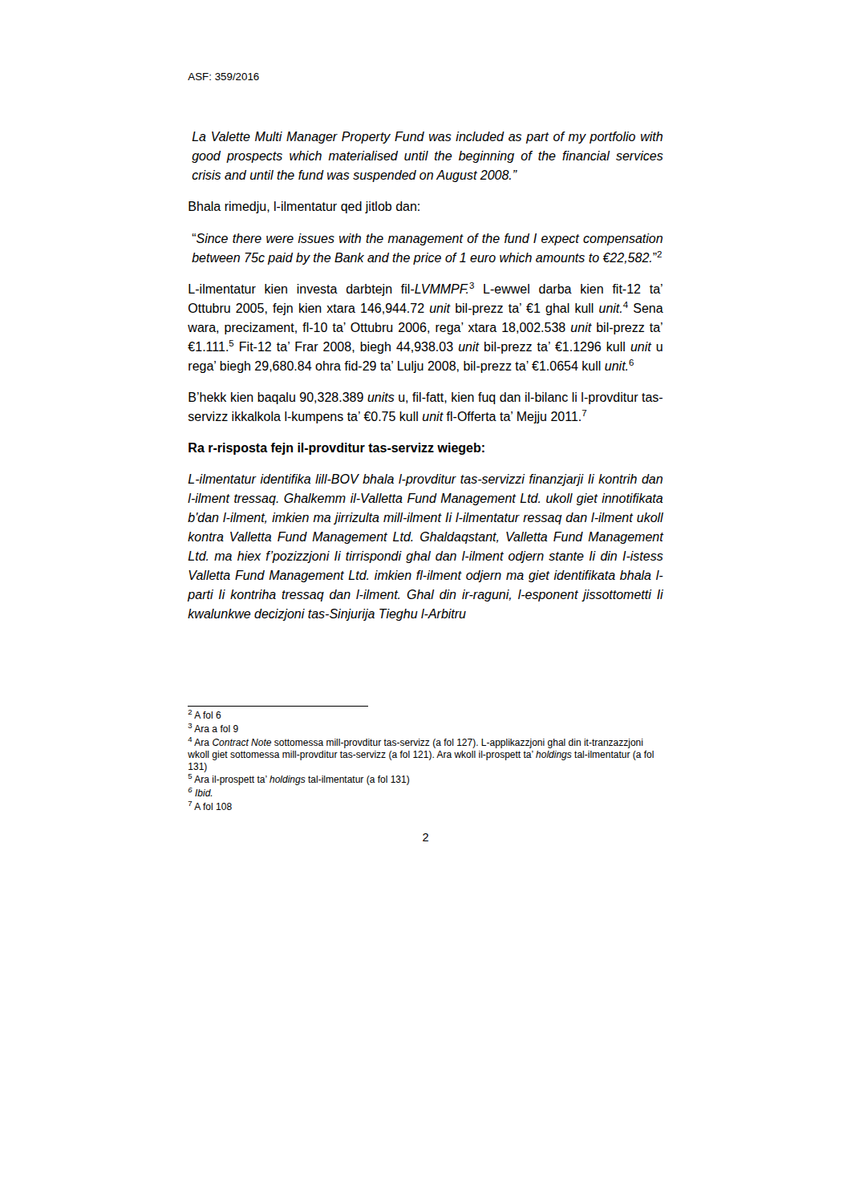ASF: 359/2016
La Valette Multi Manager Property Fund was included as part of my portfolio with good prospects which materialised until the beginning of the financial services crisis and until the fund was suspended on August 2008.”
Bhala rimedju, l-ilmentatur qed jitlob dan:
“Since there were issues with the management of the fund I expect compensation between 75c paid by the Bank and the price of 1 euro which amounts to €22,582.”2
L-ilmentatur kien investa darbtejn fil-LVMMPF.3 L-ewwel darba kien fit-12 ta’ Ottubru 2005, fejn kien xtara 146,944.72 unit bil-prezz ta’ €1 ghal kull unit.4 Sena wara, precizament, fl-10 ta’ Ottubru 2006, rega’ xtara 18,002.538 unit bil-prezz ta’ €1.111.5 Fit-12 ta’ Frar 2008, biegh 44,938.03 unit bil-prezz ta’ €1.1296 kull unit u rega’ biegh 29,680.84 ohra fid-29 ta’ Lulju 2008, bil-prezz ta’ €1.0654 kull unit.6
B’hekk kien baqalu 90,328.389 units u, fil-fatt, kien fuq dan il-bilanc li l-provditur tas-servizz ikkalkola l-kumpens ta’ €0.75 kull unit fl-Offerta ta’ Mejju 2011.7
Ra r-risposta fejn il-provditur tas-servizz wiegeb:
L-ilmentatur identifika lill-BOV bhala l-provditur tas-servizzi finanzjarji Ii kontrih dan l-ilment tressaq. Ghalkemm il-Valletta Fund Management Ltd. ukoll giet innotifikata b'dan l-ilment, imkien ma jirrizulta mill-ilment Ii l-ilmentatur ressaq dan l-ilment ukoll kontra Valletta Fund Management Ltd. Ghaldaqstant, Valletta Fund Management Ltd. ma hiex f’pozizzjoni Ii tirrispondi ghal dan l-ilment odjern stante Ii din I-istess Valletta Fund Management Ltd. imkien fl-ilment odjern ma giet identifikata bhala l-parti Ii kontriha tressaq dan l-ilment. Ghal din ir-raguni, l-esponent jissottometti Ii kwalunkwe decizjoni tas-Sinjurija Tieghu l-Arbitru
2 A fol 6
3 Ara a fol 9
4 Ara Contract Note sottomessa mill-provditur tas-servizz (a fol 127). L-applikazzjoni ghal din it-tranzazzjoni wkoll giet sottomessa mill-provditur tas-servizz (a fol 121). Ara wkoll il-prospett ta’ holdings tal-ilmentatur (a fol 131)
5 Ara il-prospett ta’ holdings tal-ilmentatur (a fol 131)
6 Ibid.
7 A fol 108
2